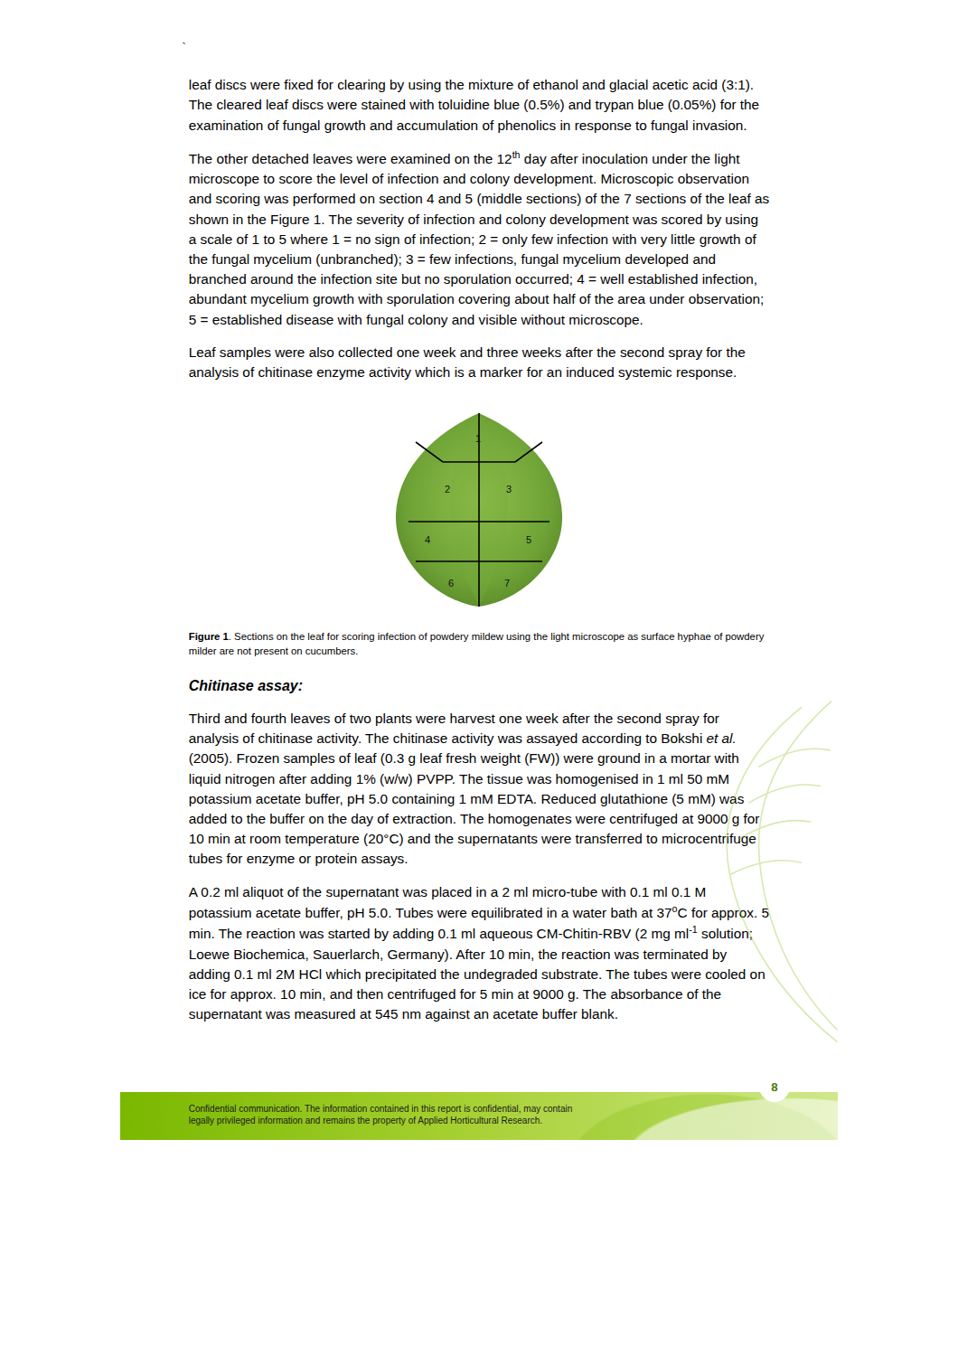`
leaf discs were fixed for clearing by using the mixture of ethanol and glacial acetic acid (3:1). The cleared leaf discs were stained with toluidine blue (0.5%) and trypan blue (0.05%) for the examination of fungal growth and accumulation of phenolics in response to fungal invasion.
The other detached leaves were examined on the 12th day after inoculation under the light microscope to score the level of infection and colony development. Microscopic observation and scoring was performed on section 4 and 5 (middle sections) of the 7 sections of the leaf as shown in the Figure 1. The severity of infection and colony development was scored by using a scale of 1 to 5 where 1 = no sign of infection; 2 = only few infection with very little growth of the fungal mycelium (unbranched); 3 = few infections, fungal mycelium developed and branched around the infection site but no sporulation occurred; 4 = well established infection, abundant mycelium growth with sporulation covering about half of the area under observation; 5 = established disease with fungal colony and visible without microscope.
Leaf samples were also collected one week and three weeks after the second spray for the analysis of chitinase enzyme activity which is a marker for an induced systemic response.
1 2 3 4 5 6 7
Figure 1. Sections on the leaf for scoring infection of powdery mildew using the light microscope as surface hyphae of powdery milder are not present on cucumbers.
Chitinase assay:
Third and fourth leaves of two plants were harvest one week after the second spray for analysis of chitinase activity. The chitinase activity was assayed according to Bokshi et al. (2005). Frozen samples of leaf (0.3 g leaf fresh weight (FW)) were ground in a mortar with liquid nitrogen after adding 1% (w/w) PVPP. The tissue was homogenised in 1 ml 50 mM potassium acetate buffer, pH 5.0 containing 1 mM EDTA. Reduced glutathione (5 mM) was added to the buffer on the day of extraction. The homogenates were centrifuged at 9000 g for 10 min at room temperature (20°C) and the supernatants were transferred to microcentrifuge tubes for enzyme or protein assays.
A 0.2 ml aliquot of the supernatant was placed in a 2 ml micro-tube with 0.1 ml 0.1 M potassium acetate buffer, pH 5.0. Tubes were equilibrated in a water bath at 37oC for approx. 5 min. The reaction was started by adding 0.1 ml aqueous CM-Chitin-RBV (2 mg ml-1 solution; Loewe Biochemica, Sauerlarch, Germany). After 10 min, the reaction was terminated by adding 0.1 ml 2M HCl which precipitated the undegraded substrate. The tubes were cooled on ice for approx. 10 min, and then centrifuged for 5 min at 9000 g. The absorbance of the supernatant was measured at 545 nm against an acetate buffer blank.
Confidential communication. The information contained in this report is confidential, may contain
legally privileged information and remains the property of Applied Horticultural Research.
8